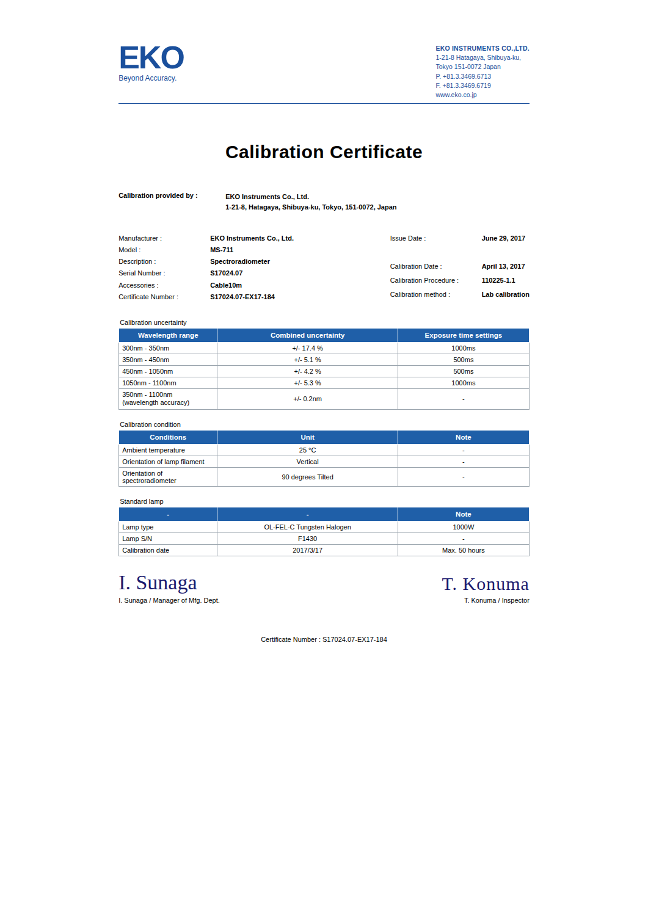EKO
Beyond Accuracy.
EKO INSTRUMENTS CO.,LTD.
1-21-8 Hatagaya, Shibuya-ku,
Tokyo 151-0072 Japan
P. +81.3.3469.6713
F. +81.3.3469.6719
www.eko.co.jp
Calibration Certificate
Calibration provided by :
EKO Instruments Co., Ltd.
1-21-8, Hatagaya, Shibuya-ku, Tokyo, 151-0072, Japan
Manufacturer :
EKO Instruments Co., Ltd.
Model :
MS-711
Description :
Spectroradiometer
Serial Number :
S17024.07
Accessories :
Cable10m
Certificate Number :
S17024.07-EX17-184
Issue Date :
June 29, 2017
Calibration Date :
April 13, 2017
Calibration Procedure :
110225-1.1
Calibration method :
Lab calibration
Calibration uncertainty
| Wavelength range | Combined uncertainty | Exposure time settings |
| --- | --- | --- |
| 300nm - 350nm | +/- 17.4 % | 1000ms |
| 350nm - 450nm | +/- 5.1 % | 500ms |
| 450nm - 1050nm | +/- 4.2 % | 500ms |
| 1050nm - 1100nm | +/- 5.3 % | 1000ms |
| 350nm - 1100nm (wavelength accuracy) | +/- 0.2nm | - |
Calibration condition
| Conditions | Unit | Note |
| --- | --- | --- |
| Ambient temperature | 25 °C | - |
| Orientation of lamp filament | Vertical | - |
| Orientation of spectroradiometer | 90 degrees Tilted | - |
Standard lamp
| - | - | Note |
| --- | --- | --- |
| Lamp type | OL-FEL-C Tungsten Halogen | 1000W |
| Lamp S/N | F1430 | - |
| Calibration date | 2017/3/17 | Max. 50 hours |
I. Sunaga
I. Sunaga / Manager of Mfg. Dept.
T. Konuma
T. Konuma / Inspector
Certificate Number : S17024.07-EX17-184